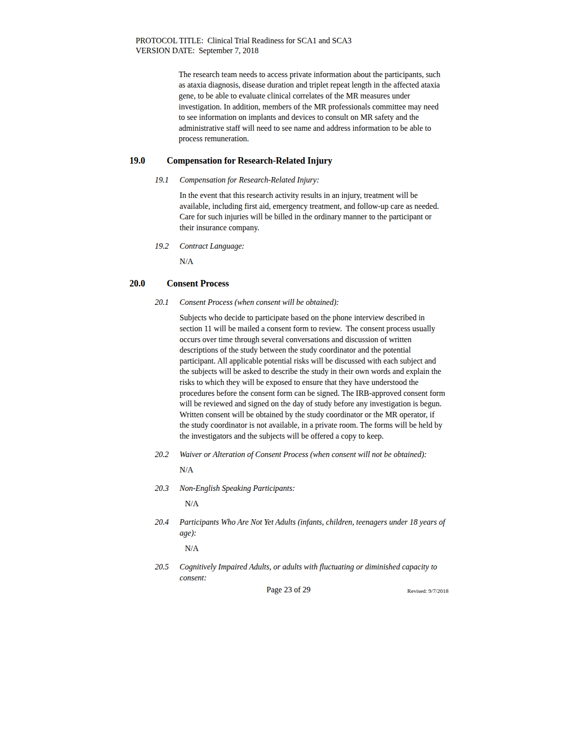PROTOCOL TITLE: Clinical Trial Readiness for SCA1 and SCA3
VERSION DATE: September 7, 2018
The research team needs to access private information about the participants, such as ataxia diagnosis, disease duration and triplet repeat length in the affected ataxia gene, to be able to evaluate clinical correlates of the MR measures under investigation. In addition, members of the MR professionals committee may need to see information on implants and devices to consult on MR safety and the administrative staff will need to see name and address information to be able to process remuneration.
19.0
Compensation for Research-Related Injury
19.1
Compensation for Research-Related Injury:
In the event that this research activity results in an injury, treatment will be available, including first aid, emergency treatment, and follow-up care as needed. Care for such injuries will be billed in the ordinary manner to the participant or their insurance company.
19.2
Contract Language:
N/A
20.0
Consent Process
20.1
Consent Process (when consent will be obtained):
Subjects who decide to participate based on the phone interview described in section 11 will be mailed a consent form to review. The consent process usually occurs over time through several conversations and discussion of written descriptions of the study between the study coordinator and the potential participant. All applicable potential risks will be discussed with each subject and the subjects will be asked to describe the study in their own words and explain the risks to which they will be exposed to ensure that they have understood the procedures before the consent form can be signed. The IRB-approved consent form will be reviewed and signed on the day of study before any investigation is begun. Written consent will be obtained by the study coordinator or the MR operator, if the study coordinator is not available, in a private room. The forms will be held by the investigators and the subjects will be offered a copy to keep.
20.2
Waiver or Alteration of Consent Process (when consent will not be obtained):
N/A
20.3
Non-English Speaking Participants:
N/A
20.4
Participants Who Are Not Yet Adults (infants, children, teenagers under 18 years of age):
N/A
20.5
Cognitively Impaired Adults, or adults with fluctuating or diminished capacity to consent:
Page 23 of 29
Revised: 9/7/2018